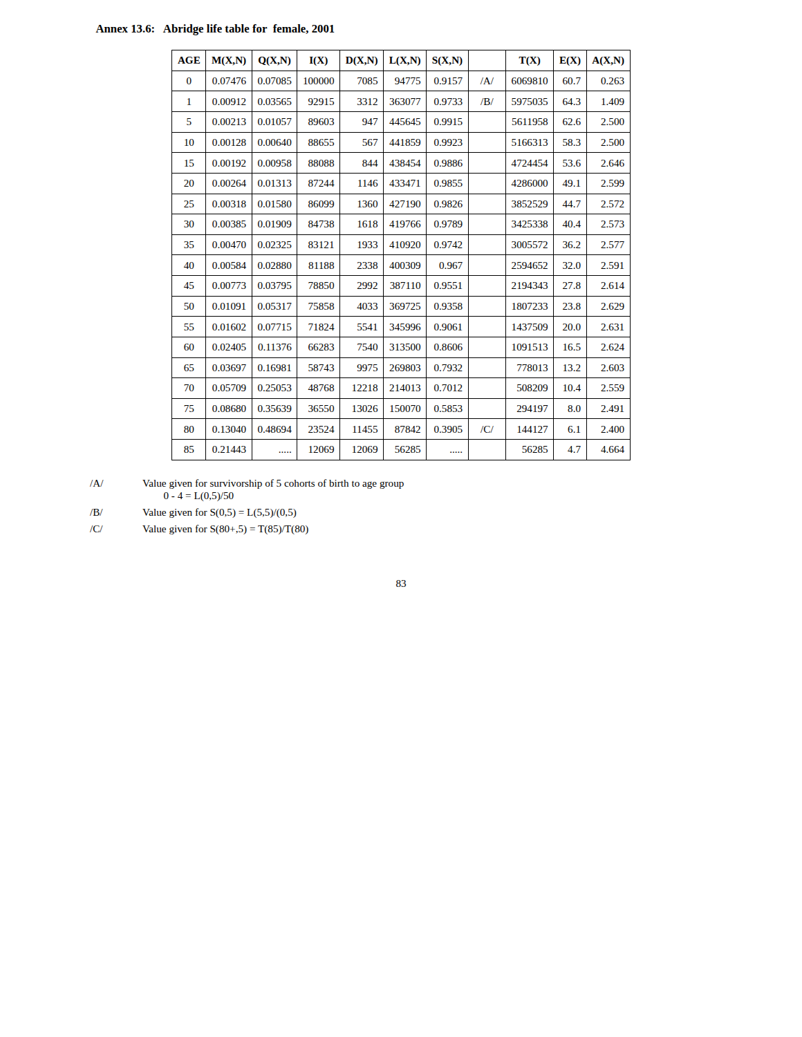Annex 13.6: Abridge life table for female, 2001
| AGE | M(X,N) | Q(X,N) | I(X) | D(X,N) | L(X,N) | S(X,N) | | T(X) | E(X) | A(X,N) |
| --- | --- | --- | --- | --- | --- | --- | --- | --- | --- | --- |
| 0 | 0.07476 | 0.07085 | 100000 | 7085 | 94775 | 0.9157 | /A/ | 6069810 | 60.7 | 0.263 |
| 1 | 0.00912 | 0.03565 | 92915 | 3312 | 363077 | 0.9733 | /B/ | 5975035 | 64.3 | 1.409 |
| 5 | 0.00213 | 0.01057 | 89603 | 947 | 445645 | 0.9915 | | 5611958 | 62.6 | 2.500 |
| 10 | 0.00128 | 0.00640 | 88655 | 567 | 441859 | 0.9923 | | 5166313 | 58.3 | 2.500 |
| 15 | 0.00192 | 0.00958 | 88088 | 844 | 438454 | 0.9886 | | 4724454 | 53.6 | 2.646 |
| 20 | 0.00264 | 0.01313 | 87244 | 1146 | 433471 | 0.9855 | | 4286000 | 49.1 | 2.599 |
| 25 | 0.00318 | 0.01580 | 86099 | 1360 | 427190 | 0.9826 | | 3852529 | 44.7 | 2.572 |
| 30 | 0.00385 | 0.01909 | 84738 | 1618 | 419766 | 0.9789 | | 3425338 | 40.4 | 2.573 |
| 35 | 0.00470 | 0.02325 | 83121 | 1933 | 410920 | 0.9742 | | 3005572 | 36.2 | 2.577 |
| 40 | 0.00584 | 0.02880 | 81188 | 2338 | 400309 | 0.967 | | 2594652 | 32.0 | 2.591 |
| 45 | 0.00773 | 0.03795 | 78850 | 2992 | 387110 | 0.9551 | | 2194343 | 27.8 | 2.614 |
| 50 | 0.01091 | 0.05317 | 75858 | 4033 | 369725 | 0.9358 | | 1807233 | 23.8 | 2.629 |
| 55 | 0.01602 | 0.07715 | 71824 | 5541 | 345996 | 0.9061 | | 1437509 | 20.0 | 2.631 |
| 60 | 0.02405 | 0.11376 | 66283 | 7540 | 313500 | 0.8606 | | 1091513 | 16.5 | 2.624 |
| 65 | 0.03697 | 0.16981 | 58743 | 9975 | 269803 | 0.7932 | | 778013 | 13.2 | 2.603 |
| 70 | 0.05709 | 0.25053 | 48768 | 12218 | 214013 | 0.7012 | | 508209 | 10.4 | 2.559 |
| 75 | 0.08680 | 0.35639 | 36550 | 13026 | 150070 | 0.5853 | | 294197 | 8.0 | 2.491 |
| 80 | 0.13040 | 0.48694 | 23524 | 11455 | 87842 | 0.3905 | /C/ | 144127 | 6.1 | 2.400 |
| 85 | 0.21443 | ..... | 12069 | 12069 | 56285 | ..... | | 56285 | 4.7 | 4.664 |
/A/
Value given for survivorship of 5 cohorts of birth to age group 0 - 4 = L(0,5)/50
/B/
Value given for S(0,5) = L(5,5)/(0,5)
/C/
Value given for S(80+,5) = T(85)/T(80)
83